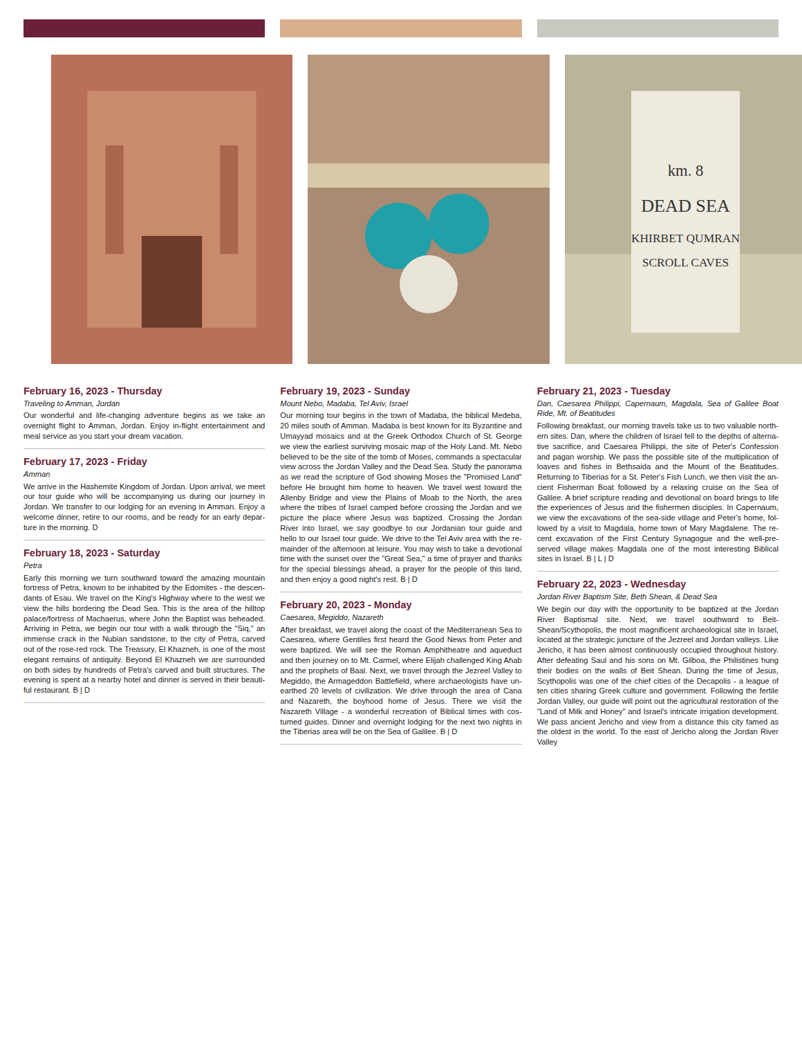February 16, 2023 - Thursday
Traveling to Amman, Jordan
Our wonderful and life-changing adventure begins as we take an overnight flight to Amman, Jordan. Enjoy in-flight entertainment and meal service as you start your dream vacation.
February 17, 2023 - Friday
Amman
We arrive in the Hashemite Kingdom of Jordan. Upon arrival, we meet our tour guide who will be accompanying us during our journey in Jordan. We transfer to our lodging for an evening in Amman. Enjoy a welcome dinner, retire to our rooms, and be ready for an early departure in the morning. D
February 18, 2023 - Saturday
Petra
Early this morning we turn southward toward the amazing mountain fortress of Petra, known to be inhabited by the Edomites - the descendants of Esau. We travel on the King's Highway where to the west we view the hills bordering the Dead Sea. This is the area of the hilltop palace/fortress of Machaerus, where John the Baptist was beheaded. Arriving in Petra, we begin our tour with a walk through the "Siq," an immense crack in the Nubian sandstone, to the city of Petra, carved out of the rose-red rock. The Treasury, El Khazneh, is one of the most elegant remains of antiquity. Beyond El Khazneh we are surrounded on both sides by hundreds of Petra's carved and built structures. The evening is spent at a nearby hotel and dinner is served in their beautiful restaurant. B | D
February 19, 2023 - Sunday
Mount Nebo, Madaba, Tel Aviv, Israel
Our morning tour begins in the town of Madaba, the biblical Medeba, 20 miles south of Amman. Madaba is best known for its Byzantine and Umayyad mosaics and at the Greek Orthodox Church of St. George we view the earliest surviving mosaic map of the Holy Land. Mt. Nebo believed to be the site of the tomb of Moses, commands a spectacular view across the Jordan Valley and the Dead Sea. Study the panorama as we read the scripture of God showing Moses the "Promised Land" before He brought him home to heaven. We travel west toward the Allenby Bridge and view the Plains of Moab to the North, the area where the tribes of Israel camped before crossing the Jordan and we picture the place where Jesus was baptized. Crossing the Jordan River into Israel, we say goodbye to our Jordanian tour guide and hello to our Israel tour guide. We drive to the Tel Aviv area with the remainder of the afternoon at leisure. You may wish to take a devotional time with the sunset over the "Great Sea," a time of prayer and thanks for the special blessings ahead, a prayer for the people of this land, and then enjoy a good night's rest. B | D
February 20, 2023 - Monday
Caesarea, Megiddo, Nazareth
After breakfast, we travel along the coast of the Mediterranean Sea to Caesarea, where Gentiles first heard the Good News from Peter and were baptized. We will see the Roman Amphitheatre and aqueduct and then journey on to Mt. Carmel, where Elijah challenged King Ahab and the prophets of Baal. Next, we travel through the Jezreel Valley to Megiddo, the Armageddon Battlefield, where archaeologists have unearthed 20 levels of civilization. We drive through the area of Cana and Nazareth, the boyhood home of Jesus. There we visit the Nazareth Village - a wonderful recreation of Biblical times with costumed guides. Dinner and overnight lodging for the next two nights in the Tiberias area will be on the Sea of Galilee. B | D
February 21, 2023 - Tuesday
Dan, Caesarea Philippi, Capernaum, Magdala, Sea of Galilee Boat Ride, Mt. of Beatitudes
Following breakfast, our morning travels take us to two valuable northern sites. Dan, where the children of Israel fell to the depths of alternative sacrifice, and Caesarea Philippi, the site of Peter's Confession and pagan worship. We pass the possible site of the multiplication of loaves and fishes in Bethsaida and the Mount of the Beatitudes. Returning to Tiberias for a St. Peter's Fish Lunch, we then visit the ancient Fisherman Boat followed by a relaxing cruise on the Sea of Galilee. A brief scripture reading and devotional on board brings to life the experiences of Jesus and the fishermen disciples. In Capernaum, we view the excavations of the sea-side village and Peter's home, followed by a visit to Magdala, home town of Mary Magdalene. The recent excavation of the First Century Synagogue and the well-preserved village makes Magdala one of the most interesting Biblical sites in Israel. B | L | D
February 22, 2023 - Wednesday
Jordan River Baptism Site, Beth Shean, & Dead Sea
We begin our day with the opportunity to be baptized at the Jordan River Baptismal site. Next, we travel southward to Beit-Shean/Scythopolis, the most magnificent archaeological site in Israel, located at the strategic juncture of the Jezreel and Jordan valleys. Like Jericho, it has been almost continuously occupied throughout history. After defeating Saul and his sons on Mt. Gilboa, the Philistines hung their bodies on the walls of Beit Shean. During the time of Jesus, Scythopolis was one of the chief cities of the Decapolis - a league of ten cities sharing Greek culture and government. Following the fertile Jordan Valley, our guide will point out the agricultural restoration of the "Land of Milk and Honey" and Israel's intricate irrigation development. We pass ancient Jericho and view from a distance this city famed as the oldest in the world. To the east of Jericho along the Jordan River Valley